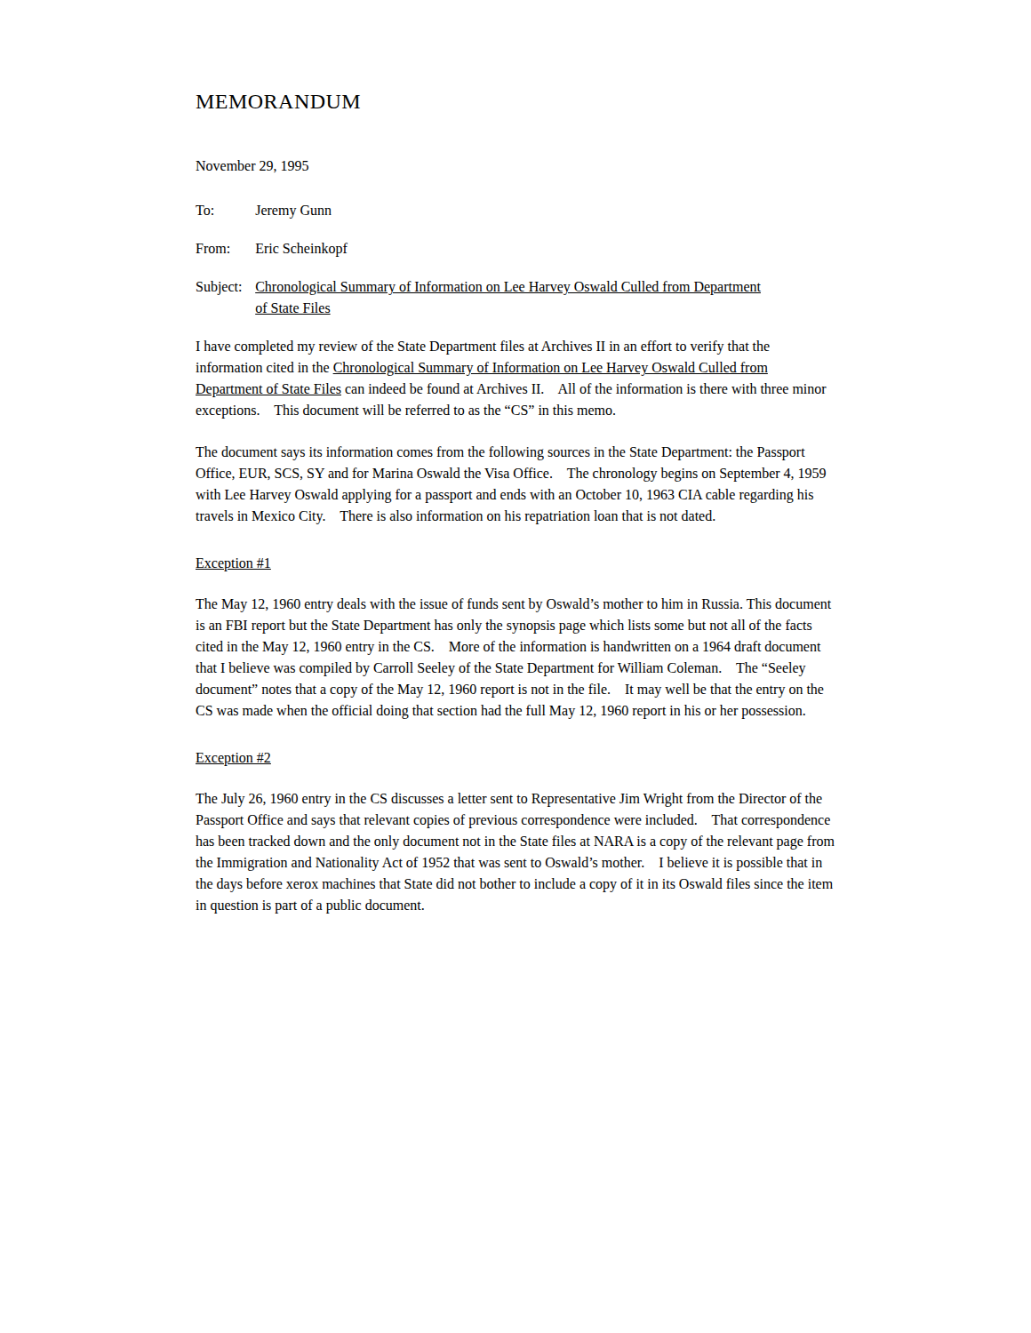MEMORANDUM
November 29, 1995
To: Jeremy Gunn
From: Eric Scheinkopf
Subject: Chronological Summary of Information on Lee Harvey Oswald Culled from Department of State Files
I have completed my review of the State Department files at Archives II in an effort to verify that the information cited in the Chronological Summary of Information on Lee Harvey Oswald Culled from Department of State Files can indeed be found at Archives II. All of the information is there with three minor exceptions. This document will be referred to as the “CS” in this memo.
The document says its information comes from the following sources in the State Department: the Passport Office, EUR, SCS, SY and for Marina Oswald the Visa Office. The chronology begins on September 4, 1959 with Lee Harvey Oswald applying for a passport and ends with an October 10, 1963 CIA cable regarding his travels in Mexico City. There is also information on his repatriation loan that is not dated.
Exception #1
The May 12, 1960 entry deals with the issue of funds sent by Oswald’s mother to him in Russia. This document is an FBI report but the State Department has only the synopsis page which lists some but not all of the facts cited in the May 12, 1960 entry in the CS. More of the information is handwritten on a 1964 draft document that I believe was compiled by Carroll Seeley of the State Department for William Coleman. The “Seeley document” notes that a copy of the May 12, 1960 report is not in the file. It may well be that the entry on the CS was made when the official doing that section had the full May 12, 1960 report in his or her possession.
Exception #2
The July 26, 1960 entry in the CS discusses a letter sent to Representative Jim Wright from the Director of the Passport Office and says that relevant copies of previous correspondence were included. That correspondence has been tracked down and the only document not in the State files at NARA is a copy of the relevant page from the Immigration and Nationality Act of 1952 that was sent to Oswald’s mother. I believe it is possible that in the days before xerox machines that State did not bother to include a copy of it in its Oswald files since the item in question is part of a public document.